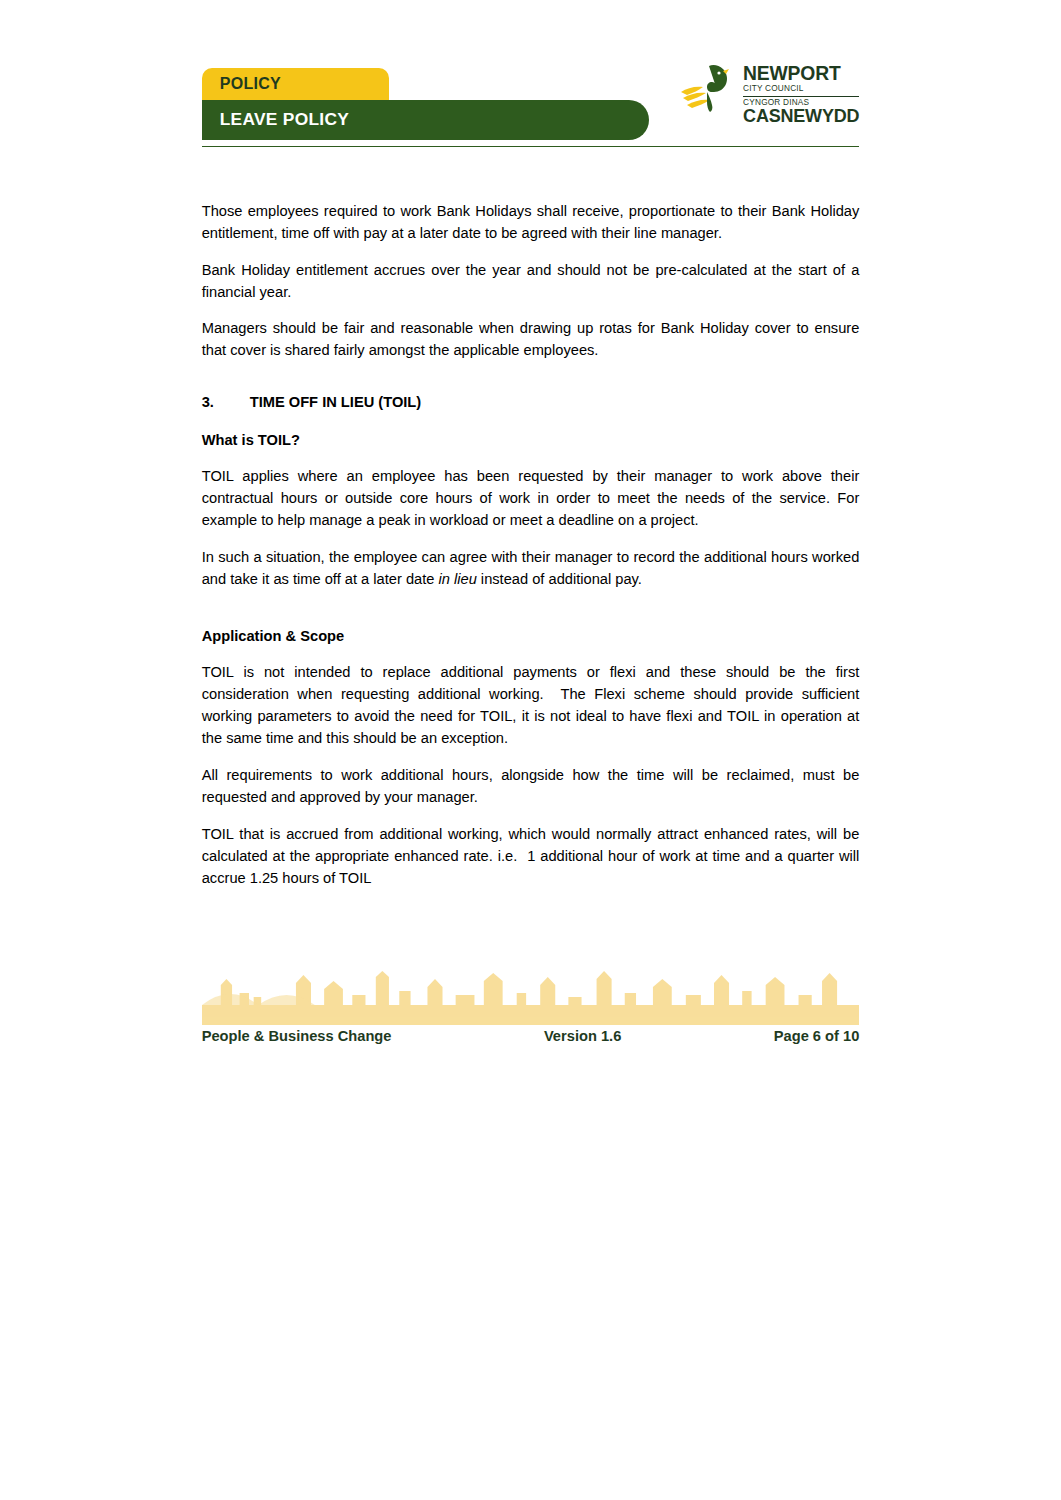POLICY
LEAVE POLICY
NEWPORT
CITY COUNCIL
CYNGOR DINAS
CASNEWYDD
Those employees required to work Bank Holidays shall receive, proportionate to their Bank Holiday entitlement, time off with pay at a later date to be agreed with their line manager.
Bank Holiday entitlement accrues over the year and should not be pre-calculated at the start of a financial year.
Managers should be fair and reasonable when drawing up rotas for Bank Holiday cover to ensure that cover is shared fairly amongst the applicable employees.
3. TIME OFF IN LIEU (TOIL)
What is TOIL?
TOIL applies where an employee has been requested by their manager to work above their contractual hours or outside core hours of work in order to meet the needs of the service. For example to help manage a peak in workload or meet a deadline on a project.
In such a situation, the employee can agree with their manager to record the additional hours worked and take it as time off at a later date in lieu instead of additional pay.
Application & Scope
TOIL is not intended to replace additional payments or flexi and these should be the first consideration when requesting additional working. The Flexi scheme should provide sufficient working parameters to avoid the need for TOIL, it is not ideal to have flexi and TOIL in operation at the same time and this should be an exception.
All requirements to work additional hours, alongside how the time will be reclaimed, must be requested and approved by your manager.
TOIL that is accrued from additional working, which would normally attract enhanced rates, will be calculated at the appropriate enhanced rate. i.e. 1 additional hour of work at time and a quarter will accrue 1.25 hours of TOIL
People & Business Change
Version 1.6
Page 6 of 10